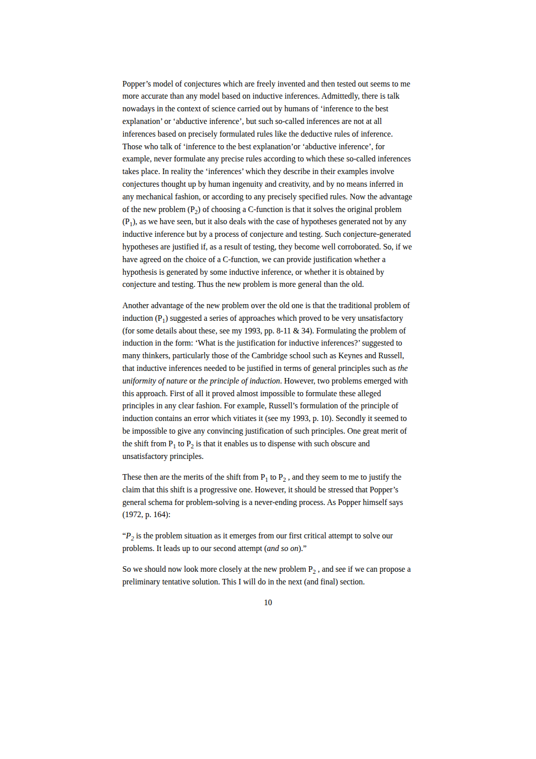Popper’s model of conjectures which are freely invented and then tested out seems to me more accurate than any model based on inductive inferences. Admittedly, there is talk nowadays in the context of science carried out by humans of ‘inference to the best explanation’ or ‘abductive inference’, but such so-called inferences are not at all inferences based on precisely formulated rules like the deductive rules of inference. Those who talk of ‘inference to the best explanation’or ‘abductive inference’, for example, never formulate any precise rules according to which these so-called inferences takes place. In reality the ‘inferences’ which they describe in their examples involve conjectures thought up by human ingenuity and creativity, and by no means inferred in any mechanical fashion, or according to any precisely specified rules. Now the advantage of the new problem (P2) of choosing a C-function is that it solves the original problem (P1), as we have seen, but it also deals with the case of hypotheses generated not by any inductive inference but by a process of conjecture and testing. Such conjecture-generated hypotheses are justified if, as a result of testing, they become well corroborated. So, if we have agreed on the choice of a C-function, we can provide justification whether a hypothesis is generated by some inductive inference, or whether it is obtained by conjecture and testing. Thus the new problem is more general than the old.
Another advantage of the new problem over the old one is that the traditional problem of induction (P1) suggested a series of approaches which proved to be very unsatisfactory (for some details about these, see my 1993, pp. 8-11 & 34). Formulating the problem of induction in the form: ‘What is the justification for inductive inferences?’ suggested to many thinkers, particularly those of the Cambridge school such as Keynes and Russell, that inductive inferences needed to be justified in terms of general principles such as the uniformity of nature or the principle of induction. However, two problems emerged with this approach. First of all it proved almost impossible to formulate these alleged principles in any clear fashion. For example, Russell’s formulation of the principle of induction contains an error which vitiates it (see my 1993, p. 10). Secondly it seemed to be impossible to give any convincing justification of such principles. One great merit of the shift from P1 to P2 is that it enables us to dispense with such obscure and unsatisfactory principles.
These then are the merits of the shift from P1 to P2 , and they seem to me to justify the claim that this shift is a progressive one. However, it should be stressed that Popper’s general schema for problem-solving is a never-ending process. As Popper himself says (1972, p. 164):
“P2 is the problem situation as it emerges from our first critical attempt to solve our problems. It leads up to our second attempt (and so on).”
So we should now look more closely at the new problem P2 , and see if we can propose a preliminary tentative solution. This I will do in the next (and final) section.
10